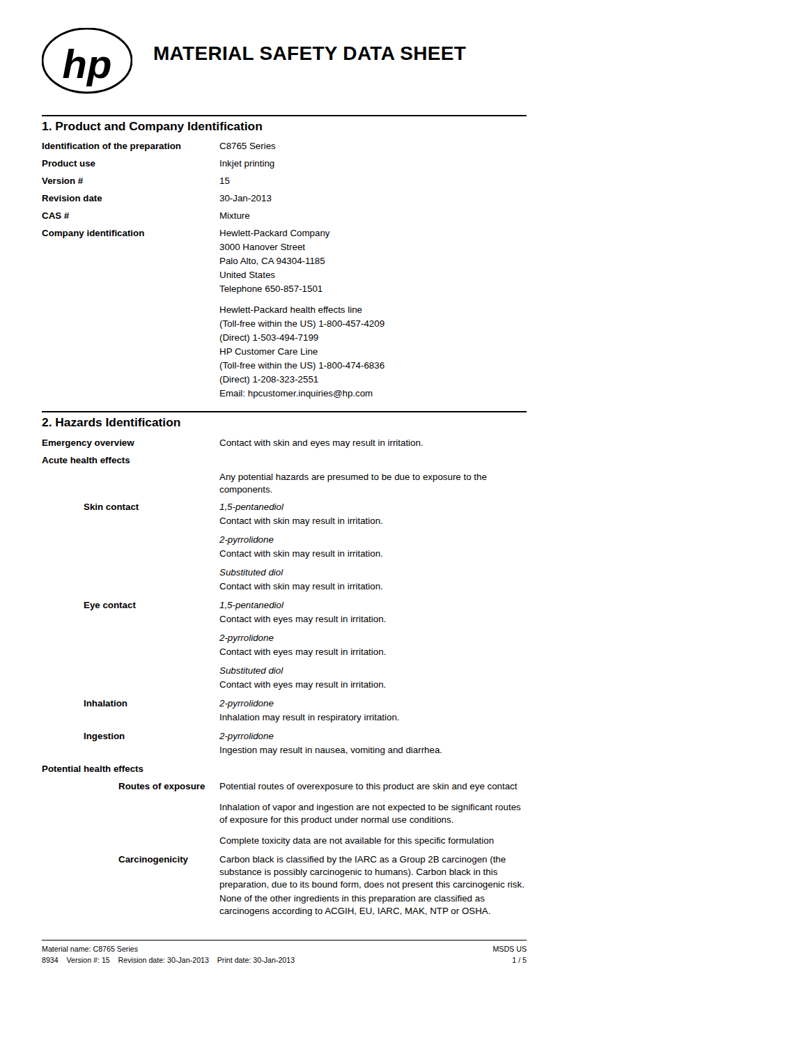hp
MATERIAL SAFETY DATA SHEET
1. Product and Company Identification
Identification of the preparation
C8765 Series
Product use
Inkjet printing
Version #
15
Revision date
30-Jan-2013
CAS #
Mixture
Company identification
Hewlett-Packard Company
3000 Hanover Street
Palo Alto, CA 94304-1185
United States
Telephone 650-857-1501
Hewlett-Packard health effects line
(Toll-free within the US) 1-800-457-4209
(Direct) 1-503-494-7199
HP Customer Care Line
(Toll-free within the US) 1-800-474-6836
(Direct) 1-208-323-2551
Email: hpcustomer.inquiries@hp.com
2. Hazards Identification
Emergency overview
Contact with skin and eyes may result in irritation.
Acute health effects
Any potential hazards are presumed to be due to exposure to the components.
Skin contact
1,5-pentanediol
Contact with skin may result in irritation.
2-pyrrolidone
Contact with skin may result in irritation.
Substituted diol
Contact with skin may result in irritation.
Eye contact
1,5-pentanediol
Contact with eyes may result in irritation.
2-pyrrolidone
Contact with eyes may result in irritation.
Substituted diol
Contact with eyes may result in irritation.
Inhalation
2-pyrrolidone
Inhalation may result in respiratory irritation.
Ingestion
2-pyrrolidone
Ingestion may result in nausea, vomiting and diarrhea.
Potential health effects
Routes of exposure
Potential routes of overexposure to this product are skin and eye contact
Inhalation of vapor and ingestion are not expected to be significant routes of exposure for this product under normal use conditions.
Complete toxicity data are not available for this specific formulation
Carcinogenicity
Carbon black is classified by the IARC as a Group 2B carcinogen (the substance is possibly carcinogenic to humans). Carbon black in this preparation, due to its bound form, does not present this carcinogenic risk.
None of the other ingredients in this preparation are classified as carcinogens according to ACGIH, EU, IARC, MAK, NTP or OSHA.
Material name: C8765 Series
8934 Version #: 15 Revision date: 30-Jan-2013 Print date: 30-Jan-2013
MSDS US
1 / 5